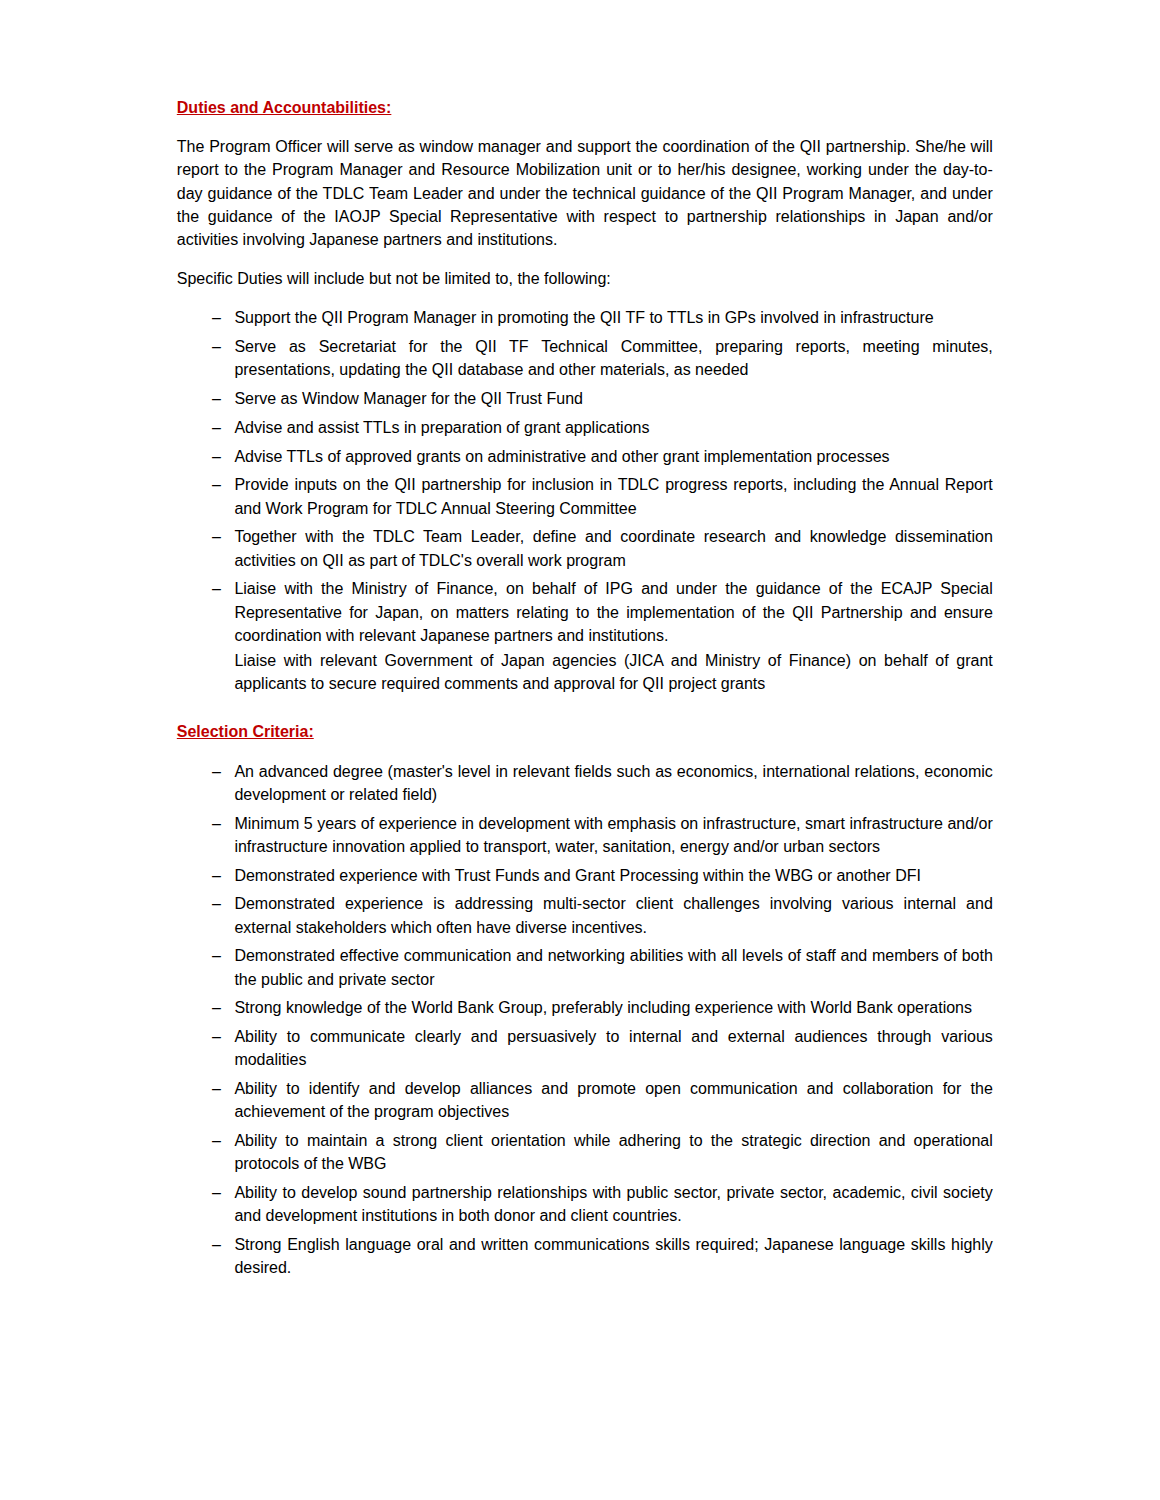Duties and Accountabilities:
The Program Officer will serve as window manager and support the coordination of the QII partnership. She/he will report to the Program Manager and Resource Mobilization unit or to her/his designee, working under the day-to-day guidance of the TDLC Team Leader and under the technical guidance of the QII Program Manager, and under the guidance of the IAOJP Special Representative with respect to partnership relationships in Japan and/or activities involving Japanese partners and institutions.
Specific Duties will include but not be limited to, the following:
Support the QII Program Manager in promoting the QII TF to TTLs in GPs involved in infrastructure
Serve as Secretariat for the QII TF Technical Committee, preparing reports, meeting minutes, presentations, updating the QII database and other materials, as needed
Serve as Window Manager for the QII Trust Fund
Advise and assist TTLs in preparation of grant applications
Advise TTLs of approved grants on administrative and other grant implementation processes
Provide inputs on the QII partnership for inclusion in TDLC progress reports, including the Annual Report and Work Program for TDLC Annual Steering Committee
Together with the TDLC Team Leader, define and coordinate research and knowledge dissemination activities on QII as part of TDLC's overall work program
Liaise with the Ministry of Finance, on behalf of IPG and under the guidance of the ECAJP Special Representative for Japan, on matters relating to the implementation of the QII Partnership and ensure coordination with relevant Japanese partners and institutions.
Liaise with relevant Government of Japan agencies (JICA and Ministry of Finance) on behalf of grant applicants to secure required comments and approval for QII project grants
Selection Criteria:
An advanced degree (master's level in relevant fields such as economics, international relations, economic development or related field)
Minimum 5 years of experience in development with emphasis on infrastructure, smart infrastructure and/or infrastructure innovation applied to transport, water, sanitation, energy and/or urban sectors
Demonstrated experience with Trust Funds and Grant Processing within the WBG or another DFI
Demonstrated experience is addressing multi-sector client challenges involving various internal and external stakeholders which often have diverse incentives.
Demonstrated effective communication and networking abilities with all levels of staff and members of both the public and private sector
Strong knowledge of the World Bank Group, preferably including experience with World Bank operations
Ability to communicate clearly and persuasively to internal and external audiences through various modalities
Ability to identify and develop alliances and promote open communication and collaboration for the achievement of the program objectives
Ability to maintain a strong client orientation while adhering to the strategic direction and operational protocols of the WBG
Ability to develop sound partnership relationships with public sector, private sector, academic, civil society and development institutions in both donor and client countries.
Strong English language oral and written communications skills required; Japanese language skills highly desired.